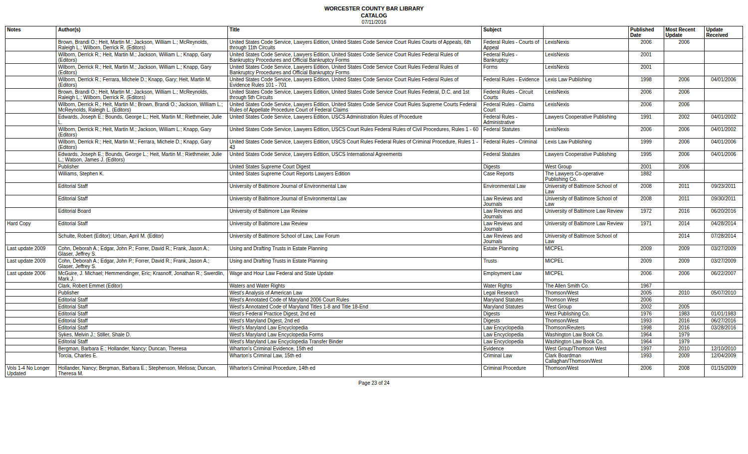WORCESTER COUNTY BAR LIBRARY
CATALOG
07/11/2016
| Notes | Author(s) | Title | Subject | | Published Date | Most Recent Update | Update Received |
| --- | --- | --- | --- | --- | --- | --- | --- |
| | Brown, Brandi O.; Heit, Martin M.; Jackson, William L.; McReynolds, Raleigh L.; Wilborn, Derrick R. (Editors) | United States Code Service, Lawyers Edition, United States Code Service Court Rules Courts of Appeals, 6th through 11th Circuits | Federal Rules - Courts of Appeal | LexisNexis | 2006 | 2006 | |
| | Wilborn, Derrick R.; Heit, Martin M.; Jackson, William L.; Knapp, Gary (Editors) | United States Code Service, Lawyers Edition, United States Code Service Court Rules Federal Rules of Bankruptcy Procedures and Official Bankruptcy Forms | Federal Rules - Bankruptcy | LexisNexis | 2001 | | |
| | Wilborn, Derrick R.; Heit, Martin M.; Jackson, William L.; Knapp, Gary (Editors) | United States Code Service, Lawyers Edition, United States Code Service Court Rules Federal Rules of Bankruptcy Procedures and Official Bankruptcy Forms | Forms | LexisNexis | 2001 | | |
| | Wilborn, Derrick R.; Ferrara, Michele D.; Knapp, Gary; Heit, Martin M. (Editors) | United States Code Service, Lawyers Edition, United States Code Service Court Rules Federal Rules of Evidence Rules 101 - 701 | Federal Rules - Evidence | Lexis Law Publishing | 1998 | 2006 | 04/01/2006 |
| | Brown, Brandi O.; Heit, Martin M.; Jackson, William L.; McReynolds, Raleigh L.; Wilborn, Derrick R. (Editors) | United States Code Service, Lawyers Edition, United States Code Service Court Rules Federal, D.C. and 1st through 5th Circuits | Federal Rules - Circuit Courts | LexisNexis | 2006 | 2006 | |
| | Wilborn, Derrick R.; Heit, Martin M.; Brown, Brandi O.; Jackson, William L.; McReynolds, Raleigh L. (Editors) | United States Code Service, Lawyers Edition, United States Code Service Court Rules Supreme Courts Federal Rules of Appellate Procedure Court of Federal Claims | Federal Rules - Claims Court | LexisNexis | 2006 | 2006 | |
| | Edwards, Joseph E.; Bounds, George L.; Heit, Martin M.; Riethmeier, Julie L. | United States Code Service, Lawyers Edition, USCS Administration Rules of Procedure | Federal Rules - Administrative | Lawyers Cooperative Publishing | 1991 | 2002 | 04/01/2002 |
| | Wilborn, Derrick R.; Heit, Martin M.; Jackson, William L.; Knapp, Gary (Editors) | United States Code Service, Lawyers Edition, USCS Court Rules Federal Rules of Civil Procedures, Rules 1 - 60 | Federal Statutes | LexisNexis | 2006 | 2006 | 04/01/2002 |
| | Wilborn, Derrick R.; Heit, Martin M.; Ferrara, Michele D.; Knapp, Gary (Editors) | United States Code Service, Lawyers Edition, USCS Court Rules Federal Rules of Criminal Procedure, Rules 1 - 43 | Federal Rules - Criminal | Lexis Law Publishing | 1999 | 2006 | 04/01/2006 |
| | Edwards, Joseph E.; Bounds, George L.; Heit, Martin M.; Riethmeier, Julie L.; Watson, James J. (Editors) | United States Code Service, Lawyers Edition, USCS International Agreements | Federal Statutes | Lawyers Cooperative Publishing | 1995 | 2006 | 04/01/2006 |
| | Publisher | United States Supreme Court Digest | Digests | West Group | 2001 | 2006 | |
| | Williams, Stephen K. | United States Supreme Court Reports Lawyers Edition | Case Reports | The Lawyers Co-operative Publishing Co. | 1882 | | |
| | Editorial Staff | University of Baltimore Journal of Environmental Law | Environmental Law | University of Baltimore School of Law | 2008 | 2011 | 09/23/2011 |
| | Editorial Staff | University of Baltimore Journal of Environmental Law | Law Reviews and Journals | University of Baltimore School of Law | 2008 | 2011 | 09/30/2011 |
| | Editorial Board | University of Baltimore Law Review | Law Reviews and Journals | University of Baltimore Law Review | 1972 | 2016 | 06/20/2016 |
| Hard Copy | Editorial Staff | University of Baltimore Law Review | Law Reviews and Journals | University of Baltimore Law Review | 1971 | 2014 | 04/28/2014 |
| | Schulte, Robert (Editor); Urban, April M. (Editor) | University of Baltimore School of Law, Law Forum | Law Reviews and Journals | University of Baltimore School of Law | | 2014 | 07/28/2014 |
| Last update 2009 | Cohn, Deborah A.; Edgar, John P.; Forrer, David R.; Frank, Jason A.; Glaser, Jeffrey S. | Using and Drafting Trusts in Estate Planning | Estate Planning | MICPEL | 2009 | 2009 | 03/27/2009 |
| Last update 2009 | Cohn, Deborah A.; Edgar, John P.; Forrer, David R.; Frank, Jason A.; Glaser, Jeffrey S. | Using and Drafting Trusts in Estate Planning | Trusts | MICPEL | 2009 | 2009 | 03/27/2009 |
| Last update 2006 | McGuire, J. Michael; Hemmendinger, Eric; Krasnoff, Jonathan R.; Swerdlin, Mark J. | Wage and Hour Law Federal and State Update | Employment Law | MICPEL | 2006 | 2006 | 06/22/2007 |
| | Clark, Robert Emmet (Editor) | Waters and Water Rights | Water Rights | The Allen Smith Co. | 1967 | | |
| | Publisher | West's Analysis of American Law | Legal Research | Thomson/West | 2005 | 2010 | 05/07/2010 |
| | Editorial Staff | West's Annotated Code of Maryland 2006 Court Rules | Maryland Statutes | Thomson West | 2006 | | |
| | Editorial Staff | West's Annotated Code of Maryland Titles 1-8 and Title 18-End | Maryland Statutes | West Group | 2002 | 2005 | |
| | Editorial Staff | West's Federal Practice Digest, 2nd ed | Digests | West Publishing Co. | 1976 | 1983 | 01/01/1983 |
| | Editorial Staff | West's Maryland Digest, 2nd ed | Digests | Thomson/West | 1993 | 2016 | 06/27/2016 |
| | Editorial Staff | West's Maryland Law Encyclopedia | Law Encyclopedia | Thomson/Reuters | 1998 | 2016 | 03/28/2016 |
| | Sykes, Melvin J.; Stiller, Shale D. | West's Maryland Law Encyclopedia Forms | Law Encyclopedia | Washington Law Book Co. | 1964 | 1979 | |
| | Editorial Staff | West's Maryland Law Encyclopedia Transfer Binder | Law Encyclopedia | Washington Law Book Co. | 1964 | 1979 | |
| | Bergman, Barbara E.; Hollander, Nancy; Duncan, Theresa | Wharton's Criminal Evidence, 15th ed | Evidence | West Group/Thomson West | 1997 | 2010 | 12/10/2010 |
| | Torcia, Charles E. | Wharton's Criminal Law, 15th ed | Criminal Law | Clark Boardman Callaghan/Thomson/West | 1993 | 2009 | 12/04/2009 |
| Vols 1-4 No Longer Updated | Hollander, Nancy; Bergman, Barbara E.; Stephenson, Melissa; Duncan, Theresa M. | Wharton's Criminal Procedure, 14th ed | Criminal Procedure | Thomson/West | 2006 | 2008 | 01/15/2009 |
Page 23 of 24